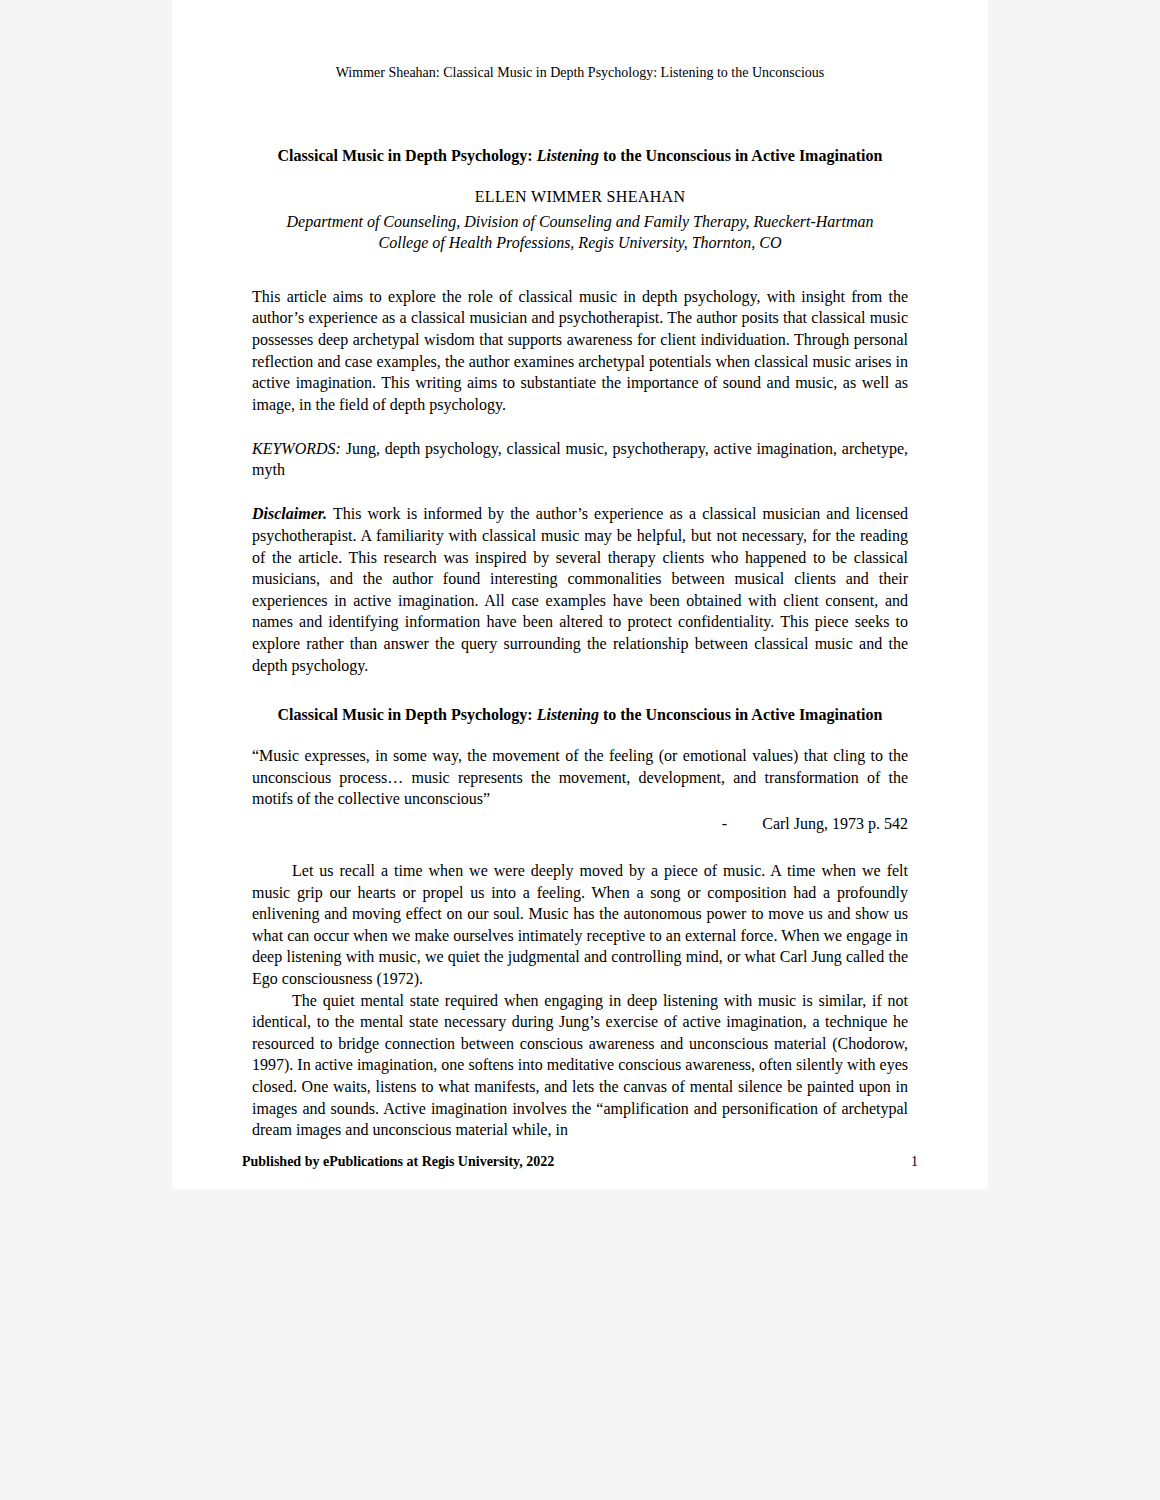Wimmer Sheahan: Classical Music in Depth Psychology: Listening to the Unconscious
Classical Music in Depth Psychology: Listening to the Unconscious in Active Imagination
ELLEN WIMMER SHEAHAN
Department of Counseling, Division of Counseling and Family Therapy, Rueckert-Hartman
College of Health Professions, Regis University, Thornton, CO
This article aims to explore the role of classical music in depth psychology, with insight from the author’s experience as a classical musician and psychotherapist. The author posits that classical music possesses deep archetypal wisdom that supports awareness for client individuation. Through personal reflection and case examples, the author examines archetypal potentials when classical music arises in active imagination. This writing aims to substantiate the importance of sound and music, as well as image, in the field of depth psychology.
KEYWORDS: Jung, depth psychology, classical music, psychotherapy, active imagination, archetype, myth
Disclaimer. This work is informed by the author’s experience as a classical musician and licensed psychotherapist. A familiarity with classical music may be helpful, but not necessary, for the reading of the article. This research was inspired by several therapy clients who happened to be classical musicians, and the author found interesting commonalities between musical clients and their experiences in active imagination. All case examples have been obtained with client consent, and names and identifying information have been altered to protect confidentiality. This piece seeks to explore rather than answer the query surrounding the relationship between classical music and the depth psychology.
Classical Music in Depth Psychology: Listening to the Unconscious in Active Imagination
“Music expresses, in some way, the movement of the feeling (or emotional values) that cling to the unconscious process… music represents the movement, development, and transformation of the motifs of the collective unconscious”
-Carl Jung, 1973 p. 542
Let us recall a time when we were deeply moved by a piece of music. A time when we felt music grip our hearts or propel us into a feeling. When a song or composition had a profoundly enlivening and moving effect on our soul. Music has the autonomous power to move us and show us what can occur when we make ourselves intimately receptive to an external force. When we engage in deep listening with music, we quiet the judgmental and controlling mind, or what Carl Jung called the Ego consciousness (1972).
The quiet mental state required when engaging in deep listening with music is similar, if not identical, to the mental state necessary during Jung’s exercise of active imagination, a technique he resourced to bridge connection between conscious awareness and unconscious material (Chodorow, 1997). In active imagination, one softens into meditative conscious awareness, often silently with eyes closed. One waits, listens to what manifests, and lets the canvas of mental silence be painted upon in images and sounds. Active imagination involves the “amplification and personification of archetypal dream images and unconscious material while, in
Published by ePublications at Regis University, 2022 1